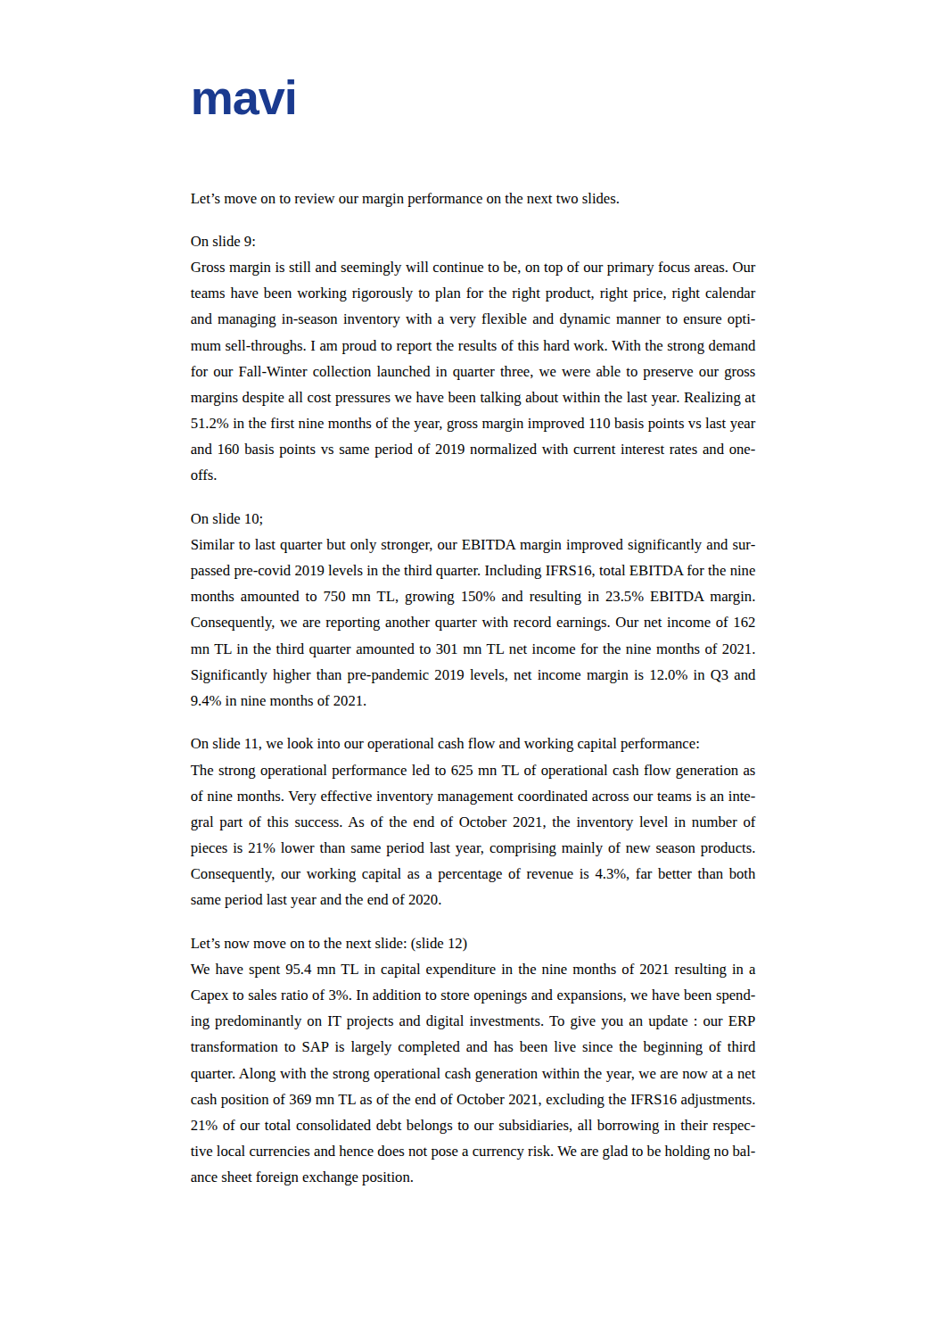mavi
Let’s move on to review our margin performance on the next two slides.
On slide 9:
Gross margin is still and seemingly will continue to be, on top of our primary focus areas. Our teams have been working rigorously to plan for the right product, right price, right calendar and managing in-season inventory with a very flexible and dynamic manner to ensure optimum sell-throughs. I am proud to report the results of this hard work. With the strong demand for our Fall-Winter collection launched in quarter three, we were able to preserve our gross margins despite all cost pressures we have been talking about within the last year. Realizing at 51.2% in the first nine months of the year, gross margin improved 110 basis points vs last year and 160 basis points vs same period of 2019 normalized with current interest rates and one-offs.
On slide 10;
Similar to last quarter but only stronger, our EBITDA margin improved significantly and surpassed pre-covid 2019 levels in the third quarter. Including IFRS16, total EBITDA for the nine months amounted to 750 mn TL, growing 150% and resulting in 23.5% EBITDA margin. Consequently, we are reporting another quarter with record earnings. Our net income of 162 mn TL in the third quarter amounted to 301 mn TL net income for the nine months of 2021. Significantly higher than pre-pandemic 2019 levels, net income margin is 12.0% in Q3 and 9.4% in nine months of 2021.
On slide 11, we look into our operational cash flow and working capital performance:
The strong operational performance led to 625 mn TL of operational cash flow generation as of nine months. Very effective inventory management coordinated across our teams is an integral part of this success. As of the end of October 2021, the inventory level in number of pieces is 21% lower than same period last year, comprising mainly of new season products. Consequently, our working capital as a percentage of revenue is 4.3%, far better than both same period last year and the end of 2020.
Let’s now move on to the next slide: (slide 12)
We have spent 95.4 mn TL in capital expenditure in the nine months of 2021 resulting in a Capex to sales ratio of 3%. In addition to store openings and expansions, we have been spending predominantly on IT projects and digital investments. To give you an update : our ERP transformation to SAP is largely completed and has been live since the beginning of third quarter. Along with the strong operational cash generation within the year, we are now at a net cash position of 369 mn TL as of the end of October 2021, excluding the IFRS16 adjustments. 21% of our total consolidated debt belongs to our subsidiaries, all borrowing in their respective local currencies and hence does not pose a currency risk. We are glad to be holding no balance sheet foreign exchange position.